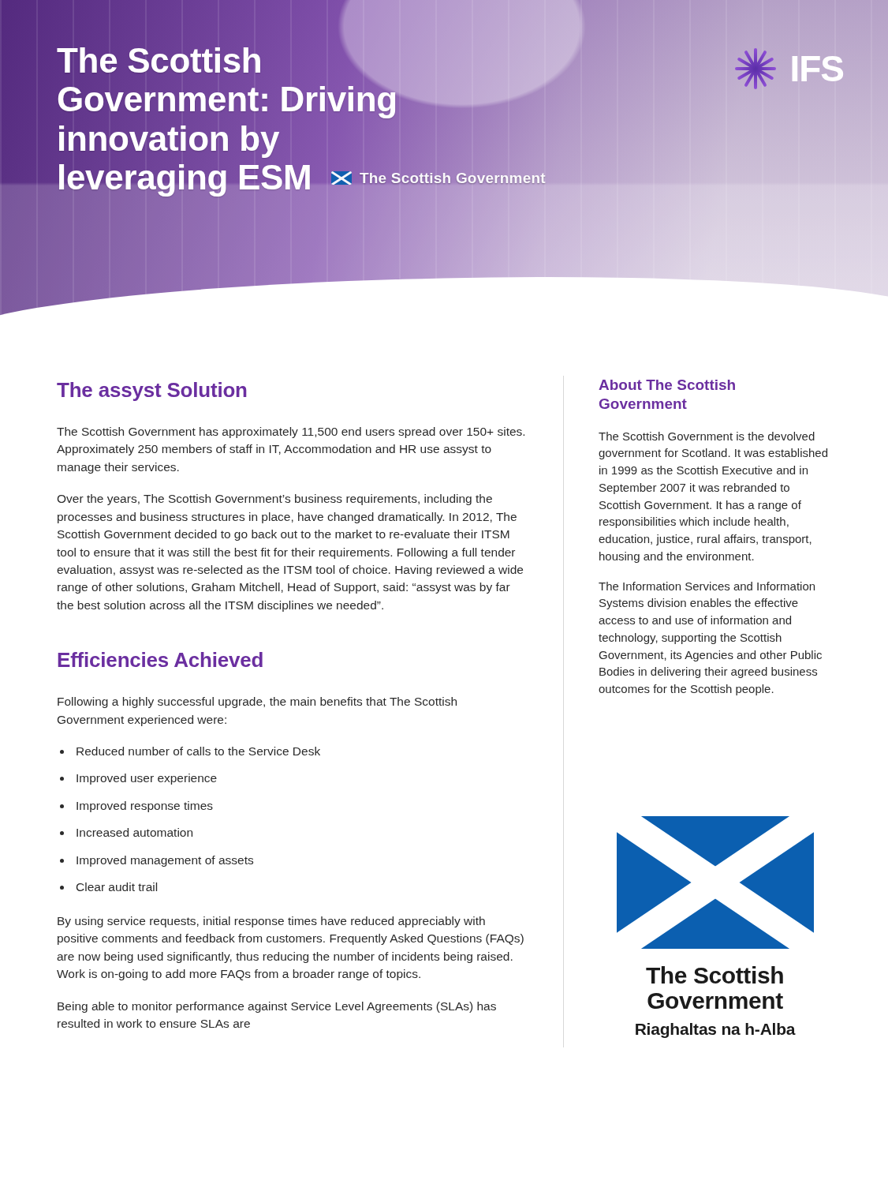The Scottish
Government: Driving
innovation by
leveraging ESM
IFS
The Scottish Government
The assyst Solution
The Scottish Government has approximately 11,500 end users spread over 150+ sites. Approximately 250 members of staff in IT, Accommodation and HR use assyst to manage their services.
Over the years, The Scottish Government’s business requirements, including the processes and business structures in place, have changed dramatically. In 2012, The Scottish Government decided to go back out to the market to re-evaluate their ITSM tool to ensure that it was still the best fit for their requirements. Following a full tender evaluation, assyst was re-selected as the ITSM tool of choice. Having reviewed a wide range of other solutions, Graham Mitchell, Head of Support, said: “assyst was by far the best solution across all the ITSM disciplines we needed”.
Efficiencies Achieved
Following a highly successful upgrade, the main benefits that The Scottish Government experienced were:
Reduced number of calls to the Service Desk
Improved user experience
Improved response times
Increased automation
Improved management of assets
Clear audit trail
By using service requests, initial response times have reduced appreciably with positive comments and feedback from customers. Frequently Asked Questions (FAQs) are now being used significantly, thus reducing the number of incidents being raised. Work is on-going to add more FAQs from a broader range of topics.
Being able to monitor performance against Service Level Agreements (SLAs) has resulted in work to ensure SLAs are
About The Scottish
Government
The Scottish Government is the devolved government for Scotland. It was established in 1999 as the Scottish Executive and in September 2007 it was rebranded to Scottish Government. It has a range of responsibilities which include health, education, justice, rural affairs, transport, housing and the environment.
The Information Services and Information Systems division enables the effective access to and use of information and technology, supporting the Scottish Government, its Agencies and other Public Bodies in delivering their agreed business outcomes for the Scottish people.
The Scottish
Government
Riaghaltas na h-Alba